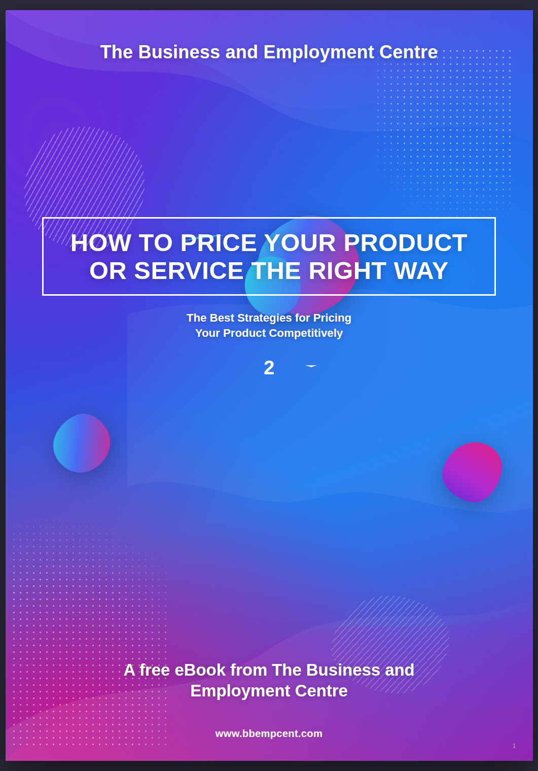The Business and Employment Centre
How to Price Your Product or Service the Right Way
The Best Strategies for Pricing
Your Product Competitively
2
A free eBook from The Business and Employment Centre
www.bbempcent.com
1